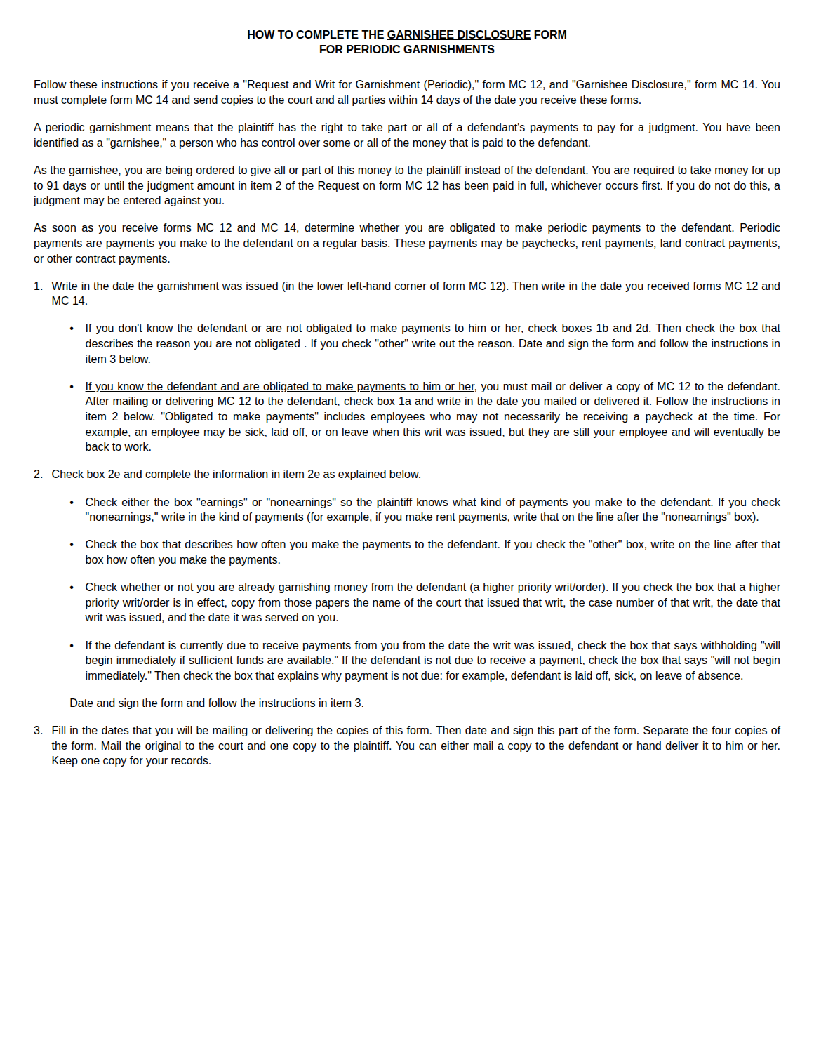HOW TO COMPLETE THE GARNISHEE DISCLOSURE FORM
FOR PERIODIC GARNISHMENTS
Follow these instructions if you receive a "Request and Writ for Garnishment (Periodic)," form MC 12, and "Garnishee Disclosure," form MC 14. You must complete form MC 14 and send copies to the court and all parties within 14 days of the date you receive these forms.
A periodic garnishment means that the plaintiff has the right to take part or all of a defendant's payments to pay for a judgment. You have been identified as a "garnishee," a person who has control over some or all of the money that is paid to the defendant.
As the garnishee, you are being ordered to give all or part of this money to the plaintiff instead of the defendant. You are required to take money for up to 91 days or until the judgment amount in item 2 of the Request on form MC 12 has been paid in full, whichever occurs first. If you do not do this, a judgment may be entered against you.
As soon as you receive forms MC 12 and MC 14, determine whether you are obligated to make periodic payments to the defendant. Periodic payments are payments you make to the defendant on a regular basis. These payments may be paychecks, rent payments, land contract payments, or other contract payments.
Write in the date the garnishment was issued (in the lower left-hand corner of form MC 12). Then write in the date you received forms MC 12 and MC 14.
If you don't know the defendant or are not obligated to make payments to him or her, check boxes 1b and 2d. Then check the box that describes the reason you are not obligated . If you check "other" write out the reason. Date and sign the form and follow the instructions in item 3 below.
If you know the defendant and are obligated to make payments to him or her, you must mail or deliver a copy of MC 12 to the defendant. After mailing or delivering MC 12 to the defendant, check box 1a and write in the date you mailed or delivered it. Follow the instructions in item 2 below. "Obligated to make payments" includes employees who may not necessarily be receiving a paycheck at the time. For example, an employee may be sick, laid off, or on leave when this writ was issued, but they are still your employee and will eventually be back to work.
Check box 2e and complete the information in item 2e as explained below.
Check either the box "earnings" or "nonearnings" so the plaintiff knows what kind of payments you make to the defendant. If you check "nonearnings," write in the kind of payments (for example, if you make rent payments, write that on the line after the "nonearnings" box).
Check the box that describes how often you make the payments to the defendant. If you check the "other" box, write on the line after that box how often you make the payments.
Check whether or not you are already garnishing money from the defendant (a higher priority writ/order). If you check the box that a higher priority writ/order is in effect, copy from those papers the name of the court that issued that writ, the case number of that writ, the date that writ was issued, and the date it was served on you.
If the defendant is currently due to receive payments from you from the date the writ was issued, check the box that says withholding "will begin immediately if sufficient funds are available." If the defendant is not due to receive a payment, check the box that says "will not begin immediately." Then check the box that explains why payment is not due: for example, defendant is laid off, sick, on leave of absence.
Date and sign the form and follow the instructions in item 3.
Fill in the dates that you will be mailing or delivering the copies of this form. Then date and sign this part of the form. Separate the four copies of the form. Mail the original to the court and one copy to the plaintiff. You can either mail a copy to the defendant or hand deliver it to him or her. Keep one copy for your records.